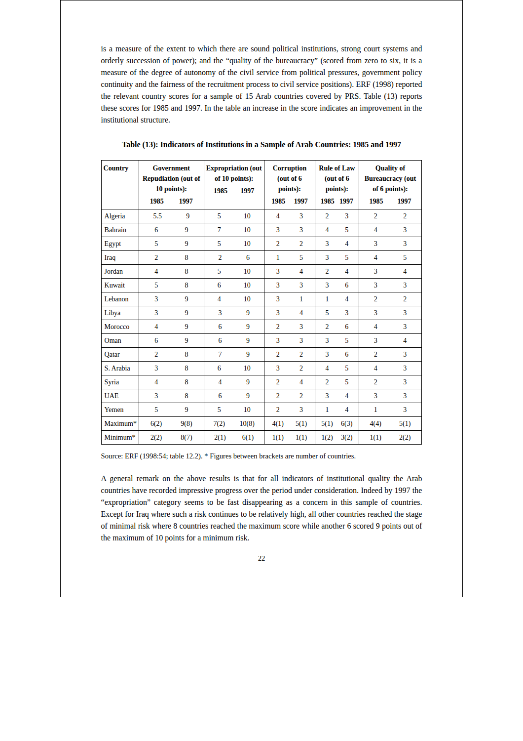is a measure of the extent to which there are sound political institutions, strong court systems and orderly succession of power); and the “quality of the bureaucracy” (scored from zero to six, it is a measure of the degree of autonomy of the civil service from political pressures, government policy continuity and the fairness of the recruitment process to civil service positions). ERF (1998) reported the relevant country scores for a sample of 15 Arab countries covered by PRS. Table (13) reports these scores for 1985 and 1997. In the table an increase in the score indicates an improvement in the institutional structure.
Table (13): Indicators of Institutions in a Sample of Arab Countries: 1985 and 1997
| Country | Government Repudiation (out of 10 points): 1985 1997 | Expropriation (out of 10 points): 1985 1997 | Corruption (out of 6 points): 1985 1997 | Rule of Law (out of 6 points): 1985 1997 | Quality of Bureaucracy (out of 6 points): 1985 1997 |
| --- | --- | --- | --- | --- | --- |
| Algeria | 5.5 9 | 5 10 | 4 3 | 2 3 | 2 2 |
| Bahrain | 6 9 | 7 10 | 3 3 | 4 5 | 4 3 |
| Egypt | 5 9 | 5 10 | 2 2 | 3 4 | 3 3 |
| Iraq | 2 8 | 2 6 | 1 5 | 3 5 | 4 5 |
| Jordan | 4 8 | 5 10 | 3 4 | 2 4 | 3 4 |
| Kuwait | 5 8 | 6 10 | 3 3 | 3 6 | 3 3 |
| Lebanon | 3 9 | 4 10 | 3 1 | 1 4 | 2 2 |
| Libya | 3 9 | 3 9 | 3 4 | 5 3 | 3 3 |
| Morocco | 4 9 | 6 9 | 2 3 | 2 6 | 4 3 |
| Oman | 6 9 | 6 9 | 3 3 | 3 5 | 3 4 |
| Qatar | 2 8 | 7 9 | 2 2 | 3 6 | 2 3 |
| S. Arabia | 3 8 | 6 10 | 3 2 | 4 5 | 4 3 |
| Syria | 4 8 | 4 9 | 2 4 | 2 5 | 2 3 |
| UAE | 3 8 | 6 9 | 2 2 | 3 4 | 3 3 |
| Yemen | 5 9 | 5 10 | 2 3 | 1 4 | 1 3 |
| Maximum* | 6(2) 9(8) | 7(2) 10(8) | 4(1) 5(1) | 5(1) 6(3) | 4(4) 5(1) |
| Minimum* | 2(2) 8(7) | 2(1) 6(1) | 1(1) 1(1) | 1(2) 3(2) | 1(1) 2(2) |
Source: ERF (1998:54; table 12.2). * Figures between brackets are number of countries.
A general remark on the above results is that for all indicators of institutional quality the Arab countries have recorded impressive progress over the period under consideration. Indeed by 1997 the “expropriation” category seems to be fast disappearing as a concern in this sample of countries. Except for Iraq where such a risk continues to be relatively high, all other countries reached the stage of minimal risk where 8 countries reached the maximum score while another 6 scored 9 points out of the maximum of 10 points for a minimum risk.
22